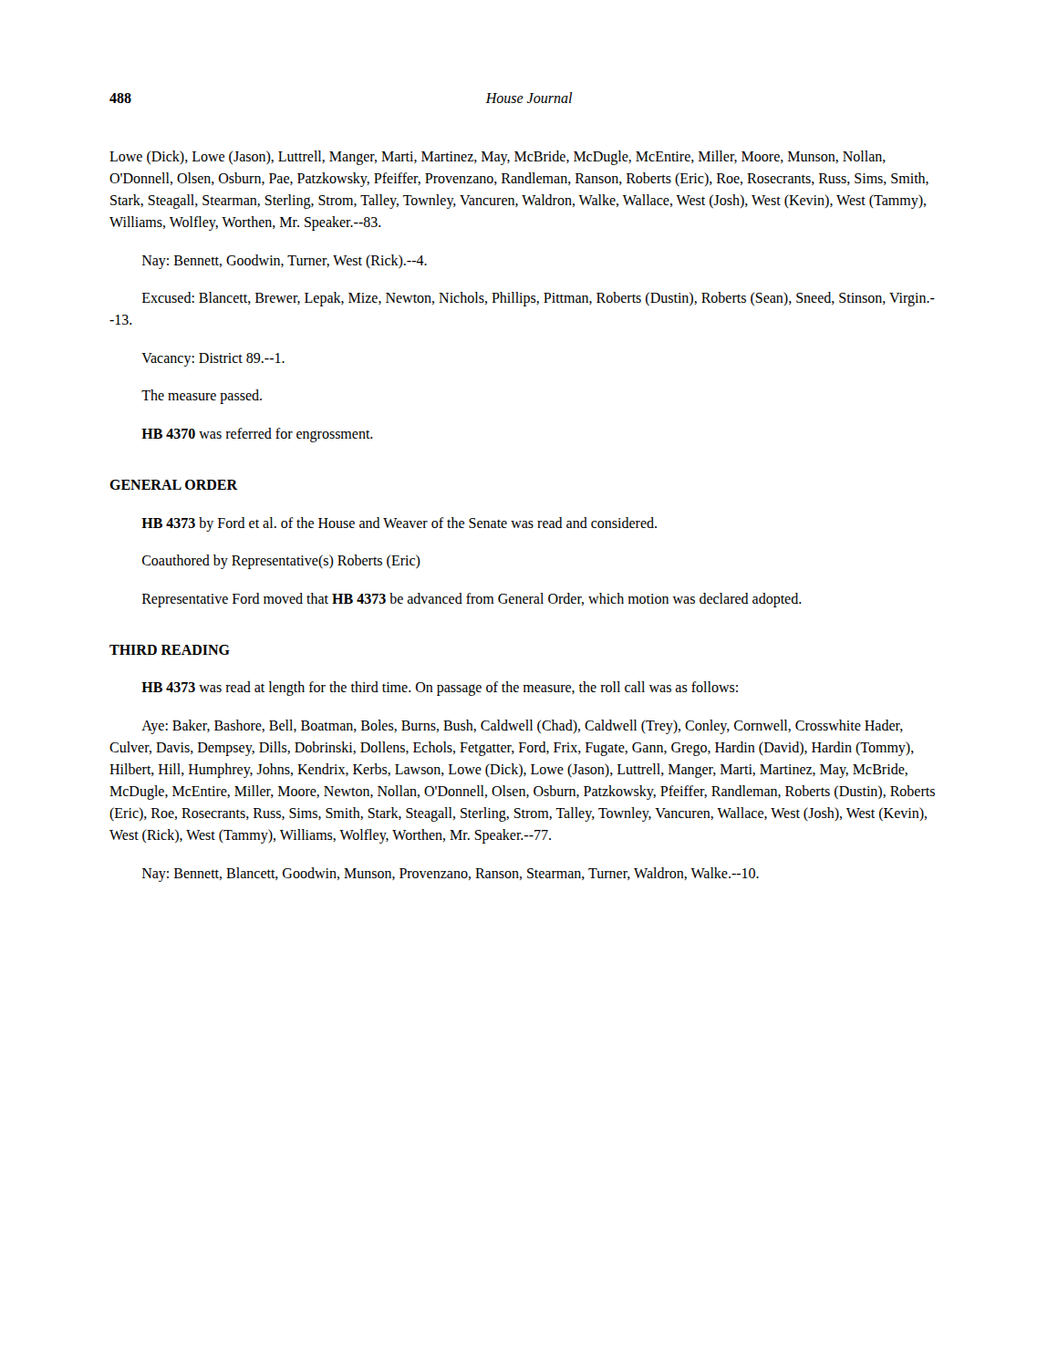488
House Journal
Lowe (Dick), Lowe (Jason), Luttrell, Manger, Marti, Martinez, May, McBride, McDugle, McEntire, Miller, Moore, Munson, Nollan, O'Donnell, Olsen, Osburn, Pae, Patzkowsky, Pfeiffer, Provenzano, Randleman, Ranson, Roberts (Eric), Roe, Rosecrants, Russ, Sims, Smith, Stark, Steagall, Stearman, Sterling, Strom, Talley, Townley, Vancuren, Waldron, Walke, Wallace, West (Josh), West (Kevin), West (Tammy), Williams, Wolfley, Worthen, Mr. Speaker.--83.
Nay: Bennett, Goodwin, Turner, West (Rick).--4.
Excused: Blancett, Brewer, Lepak, Mize, Newton, Nichols, Phillips, Pittman, Roberts (Dustin), Roberts (Sean), Sneed, Stinson, Virgin.--13.
Vacancy: District 89.--1.
The measure passed.
HB 4370 was referred for engrossment.
General Order
HB 4373 by Ford et al. of the House and Weaver of the Senate was read and considered.
Coauthored by Representative(s) Roberts (Eric)
Representative Ford moved that HB 4373 be advanced from General Order, which motion was declared adopted.
Third Reading
HB 4373 was read at length for the third time. On passage of the measure, the roll call was as follows:
Aye: Baker, Bashore, Bell, Boatman, Boles, Burns, Bush, Caldwell (Chad), Caldwell (Trey), Conley, Cornwell, Crosswhite Hader, Culver, Davis, Dempsey, Dills, Dobrinski, Dollens, Echols, Fetgatter, Ford, Frix, Fugate, Gann, Grego, Hardin (David), Hardin (Tommy), Hilbert, Hill, Humphrey, Johns, Kendrix, Kerbs, Lawson, Lowe (Dick), Lowe (Jason), Luttrell, Manger, Marti, Martinez, May, McBride, McDugle, McEntire, Miller, Moore, Newton, Nollan, O'Donnell, Olsen, Osburn, Patzkowsky, Pfeiffer, Randleman, Roberts (Dustin), Roberts (Eric), Roe, Rosecrants, Russ, Sims, Smith, Stark, Steagall, Sterling, Strom, Talley, Townley, Vancuren, Wallace, West (Josh), West (Kevin), West (Rick), West (Tammy), Williams, Wolfley, Worthen, Mr. Speaker.--77.
Nay: Bennett, Blancett, Goodwin, Munson, Provenzano, Ranson, Stearman, Turner, Waldron, Walke.--10.